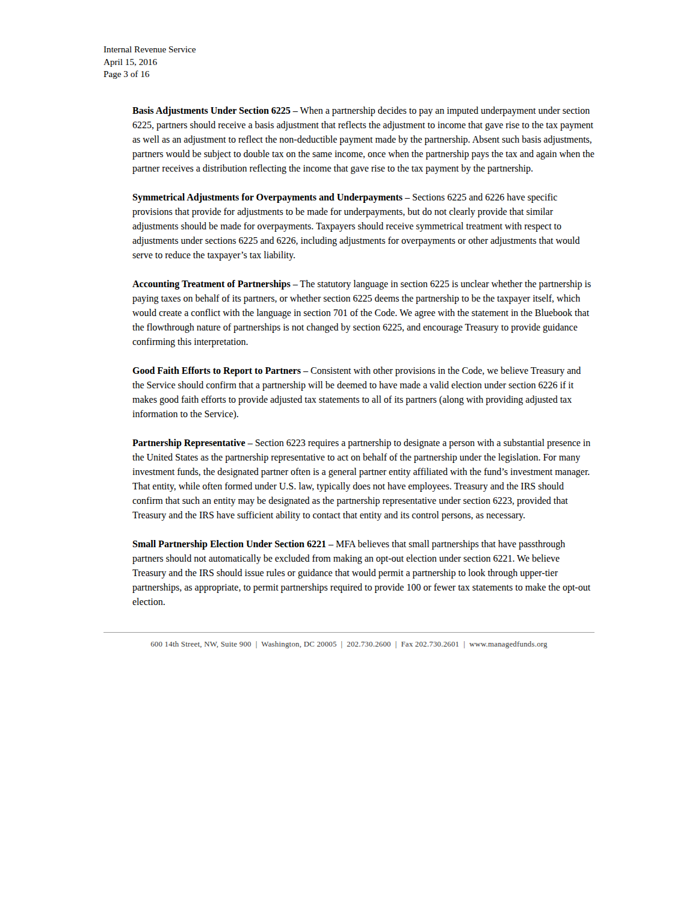Internal Revenue Service
April 15, 2016
Page 3 of 16
Basis Adjustments Under Section 6225 – When a partnership decides to pay an imputed underpayment under section 6225, partners should receive a basis adjustment that reflects the adjustment to income that gave rise to the tax payment as well as an adjustment to reflect the non-deductible payment made by the partnership. Absent such basis adjustments, partners would be subject to double tax on the same income, once when the partnership pays the tax and again when the partner receives a distribution reflecting the income that gave rise to the tax payment by the partnership.
Symmetrical Adjustments for Overpayments and Underpayments – Sections 6225 and 6226 have specific provisions that provide for adjustments to be made for underpayments, but do not clearly provide that similar adjustments should be made for overpayments. Taxpayers should receive symmetrical treatment with respect to adjustments under sections 6225 and 6226, including adjustments for overpayments or other adjustments that would serve to reduce the taxpayer’s tax liability.
Accounting Treatment of Partnerships – The statutory language in section 6225 is unclear whether the partnership is paying taxes on behalf of its partners, or whether section 6225 deems the partnership to be the taxpayer itself, which would create a conflict with the language in section 701 of the Code. We agree with the statement in the Bluebook that the flowthrough nature of partnerships is not changed by section 6225, and encourage Treasury to provide guidance confirming this interpretation.
Good Faith Efforts to Report to Partners – Consistent with other provisions in the Code, we believe Treasury and the Service should confirm that a partnership will be deemed to have made a valid election under section 6226 if it makes good faith efforts to provide adjusted tax statements to all of its partners (along with providing adjusted tax information to the Service).
Partnership Representative – Section 6223 requires a partnership to designate a person with a substantial presence in the United States as the partnership representative to act on behalf of the partnership under the legislation. For many investment funds, the designated partner often is a general partner entity affiliated with the fund’s investment manager. That entity, while often formed under U.S. law, typically does not have employees. Treasury and the IRS should confirm that such an entity may be designated as the partnership representative under section 6223, provided that Treasury and the IRS have sufficient ability to contact that entity and its control persons, as necessary.
Small Partnership Election Under Section 6221 – MFA believes that small partnerships that have passthrough partners should not automatically be excluded from making an opt-out election under section 6221. We believe Treasury and the IRS should issue rules or guidance that would permit a partnership to look through upper-tier partnerships, as appropriate, to permit partnerships required to provide 100 or fewer tax statements to make the opt-out election.
600 14th Street, NW, Suite 900 | Washington, DC 20005 | 202.730.2600 | Fax 202.730.2601 | www.managedfunds.org